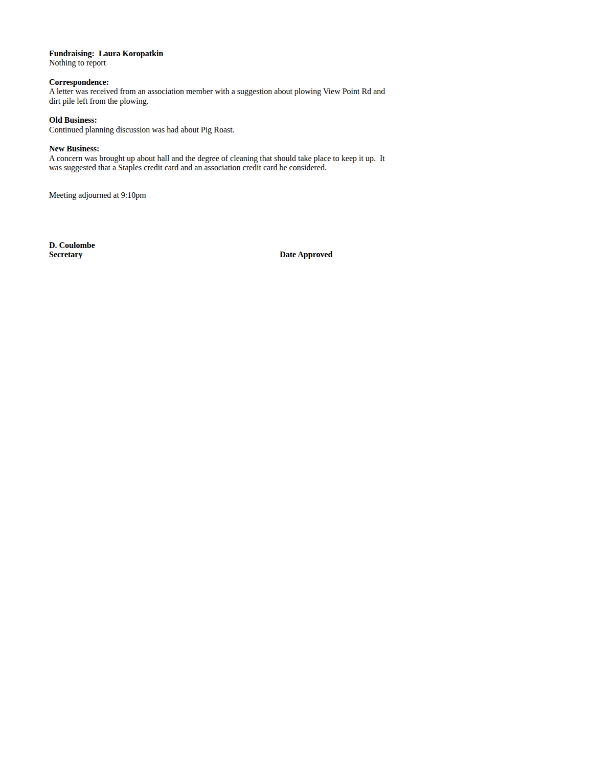Fundraising: Laura Koropatkin
Nothing to report
Correspondence:
A letter was received from an association member with a suggestion about plowing View Point Rd and dirt pile left from the plowing.
Old Business:
Continued planning discussion was had about Pig Roast.
New Business:
A concern was brought up about hall and the degree of cleaning that should take place to keep it up. It was suggested that a Staples credit card and an association credit card be considered.
Meeting adjourned at 9:10pm
D. Coulombe
Secretary Date Approved